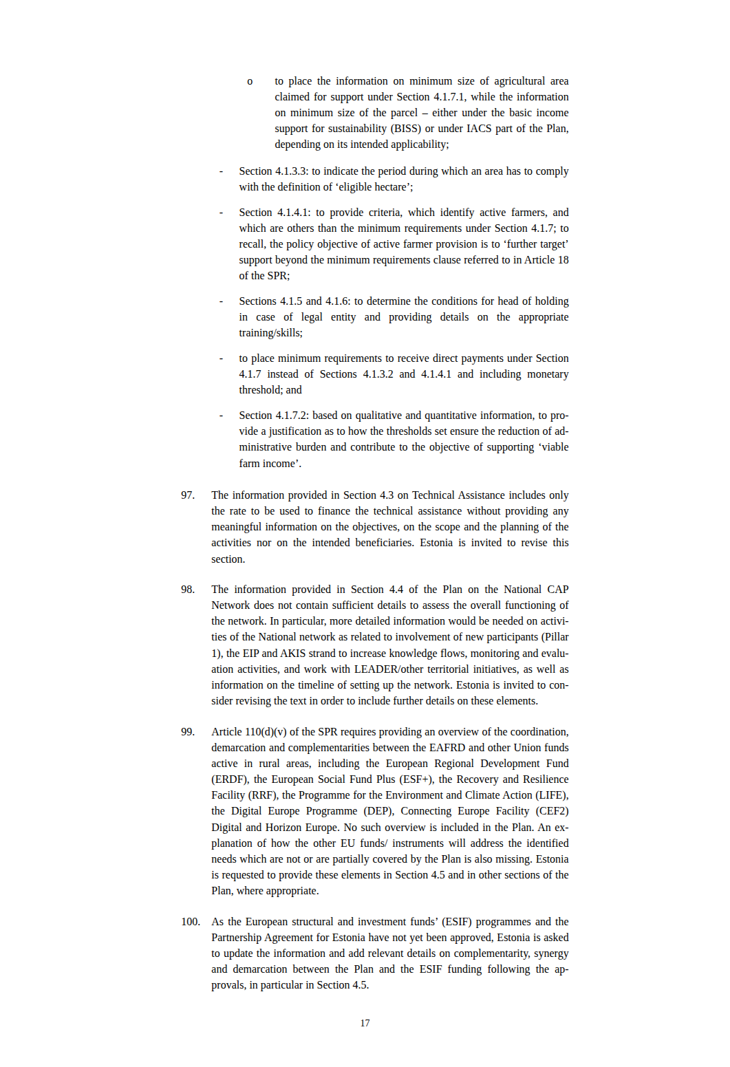o to place the information on minimum size of agricultural area claimed for support under Section 4.1.7.1, while the information on minimum size of the parcel – either under the basic income support for sustainability (BISS) or under IACS part of the Plan, depending on its intended applicability;
- Section 4.1.3.3: to indicate the period during which an area has to comply with the definition of ‘eligible hectare’;
- Section 4.1.4.1: to provide criteria, which identify active farmers, and which are others than the minimum requirements under Section 4.1.7; to recall, the policy objective of active farmer provision is to ‘further target’ support beyond the minimum requirements clause referred to in Article 18 of the SPR;
- Sections 4.1.5 and 4.1.6: to determine the conditions for head of holding in case of legal entity and providing details on the appropriate training/skills;
- to place minimum requirements to receive direct payments under Section 4.1.7 instead of Sections 4.1.3.2 and 4.1.4.1 and including monetary threshold; and
- Section 4.1.7.2: based on qualitative and quantitative information, to provide a justification as to how the thresholds set ensure the reduction of administrative burden and contribute to the objective of supporting ‘viable farm income’.
97. The information provided in Section 4.3 on Technical Assistance includes only the rate to be used to finance the technical assistance without providing any meaningful information on the objectives, on the scope and the planning of the activities nor on the intended beneficiaries. Estonia is invited to revise this section.
98. The information provided in Section 4.4 of the Plan on the National CAP Network does not contain sufficient details to assess the overall functioning of the network. In particular, more detailed information would be needed on activities of the National network as related to involvement of new participants (Pillar 1), the EIP and AKIS strand to increase knowledge flows, monitoring and evaluation activities, and work with LEADER/other territorial initiatives, as well as information on the timeline of setting up the network. Estonia is invited to consider revising the text in order to include further details on these elements.
99. Article 110(d)(v) of the SPR requires providing an overview of the coordination, demarcation and complementarities between the EAFRD and other Union funds active in rural areas, including the European Regional Development Fund (ERDF), the European Social Fund Plus (ESF+), the Recovery and Resilience Facility (RRF), the Programme for the Environment and Climate Action (LIFE), the Digital Europe Programme (DEP), Connecting Europe Facility (CEF2) Digital and Horizon Europe. No such overview is included in the Plan. An explanation of how the other EU funds/ instruments will address the identified needs which are not or are partially covered by the Plan is also missing. Estonia is requested to provide these elements in Section 4.5 and in other sections of the Plan, where appropriate.
100. As the European structural and investment funds’ (ESIF) programmes and the Partnership Agreement for Estonia have not yet been approved, Estonia is asked to update the information and add relevant details on complementarity, synergy and demarcation between the Plan and the ESIF funding following the approvals, in particular in Section 4.5.
17